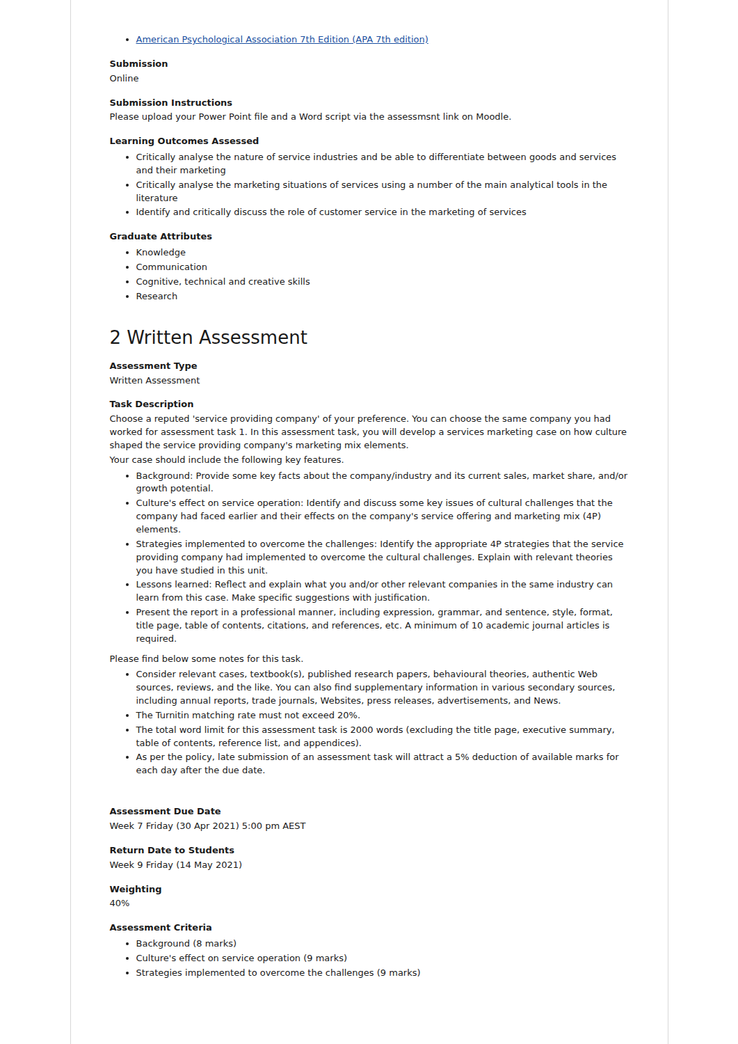American Psychological Association 7th Edition (APA 7th edition)
Submission
Online
Submission Instructions
Please upload your Power Point file and a Word script via the assessmsnt link on Moodle.
Learning Outcomes Assessed
Critically analyse the nature of service industries and be able to differentiate between goods and services and their marketing
Critically analyse the marketing situations of services using a number of the main analytical tools in the literature
Identify and critically discuss the role of customer service in the marketing of services
Graduate Attributes
Knowledge
Communication
Cognitive, technical and creative skills
Research
2 Written Assessment
Assessment Type
Written Assessment
Task Description
Choose a reputed 'service providing company' of your preference. You can choose the same company you had worked for assessment task 1. In this assessment task, you will develop a services marketing case on how culture shaped the service providing company's marketing mix elements.
Your case should include the following key features.
Background: Provide some key facts about the company/industry and its current sales, market share, and/or growth potential.
Culture's effect on service operation: Identify and discuss some key issues of cultural challenges that the company had faced earlier and their effects on the company's service offering and marketing mix (4P) elements.
Strategies implemented to overcome the challenges: Identify the appropriate 4P strategies that the service providing company had implemented to overcome the cultural challenges. Explain with relevant theories you have studied in this unit.
Lessons learned: Reflect and explain what you and/or other relevant companies in the same industry can learn from this case. Make specific suggestions with justification.
Present the report in a professional manner, including expression, grammar, and sentence, style, format, title page, table of contents, citations, and references, etc. A minimum of 10 academic journal articles is required.
Please find below some notes for this task.
Consider relevant cases, textbook(s), published research papers, behavioural theories, authentic Web sources, reviews, and the like. You can also find supplementary information in various secondary sources, including annual reports, trade journals, Websites, press releases, advertisements, and News.
The Turnitin matching rate must not exceed 20%.
The total word limit for this assessment task is 2000 words (excluding the title page, executive summary, table of contents, reference list, and appendices).
As per the policy, late submission of an assessment task will attract a 5% deduction of available marks for each day after the due date.
Assessment Due Date
Week 7 Friday (30 Apr 2021) 5:00 pm AEST
Return Date to Students
Week 9 Friday (14 May 2021)
Weighting
40%
Assessment Criteria
Background (8 marks)
Culture's effect on service operation (9 marks)
Strategies implemented to overcome the challenges (9 marks)